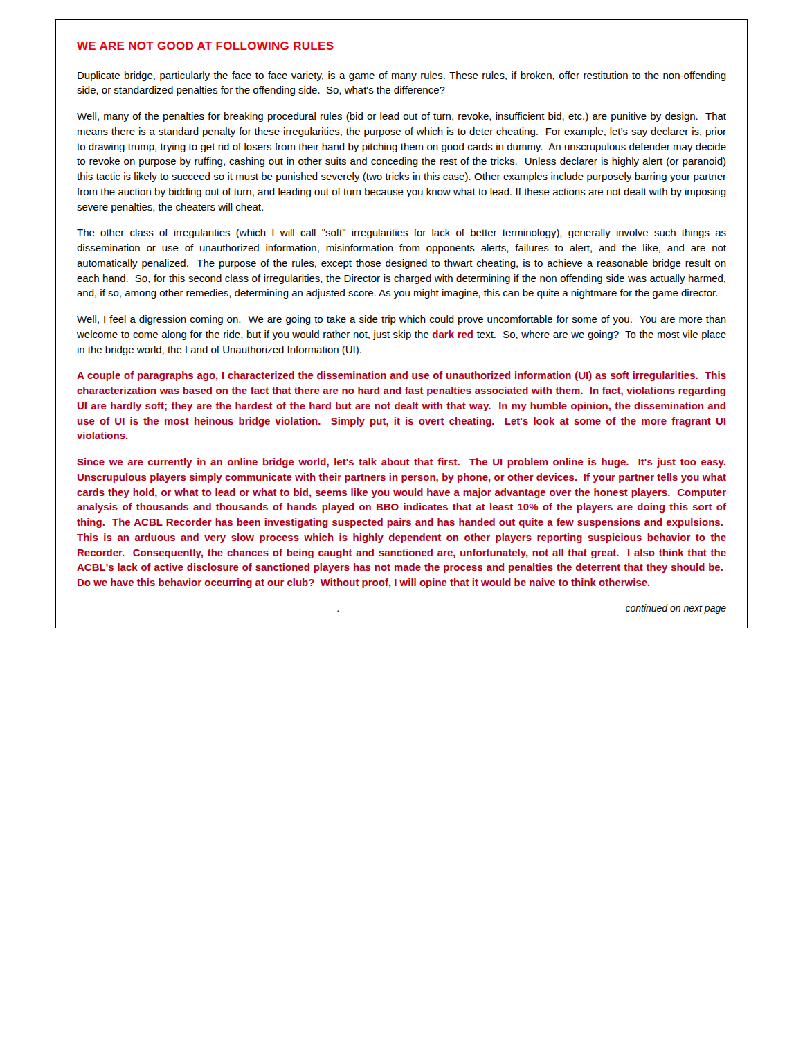We are not good at following rules
Duplicate bridge, particularly the face to face variety, is a game of many rules. These rules, if broken, offer restitution to the non-offending side, or standardized penalties for the offending side. So, what's the difference?
Well, many of the penalties for breaking procedural rules (bid or lead out of turn, revoke, insufficient bid, etc.) are punitive by design. That means there is a standard penalty for these irregularities, the purpose of which is to deter cheating. For example, let’s say declarer is, prior to drawing trump, trying to get rid of losers from their hand by pitching them on good cards in dummy. An unscrupulous defender may decide to revoke on purpose by ruffing, cashing out in other suits and conceding the rest of the tricks. Unless declarer is highly alert (or paranoid) this tactic is likely to succeed so it must be punished severely (two tricks in this case). Other examples include purposely barring your partner from the auction by bidding out of turn, and leading out of turn because you know what to lead. If these actions are not dealt with by imposing severe penalties, the cheaters will cheat.
The other class of irregularities (which I will call "soft" irregularities for lack of better terminology), generally involve such things as dissemination or use of unauthorized information, misinformation from opponents alerts, failures to alert, and the like, and are not automatically penalized. The purpose of the rules, except those designed to thwart cheating, is to achieve a reasonable bridge result on each hand. So, for this second class of irregularities, the Director is charged with determining if the non offending side was actually harmed, and, if so, among other remedies, determining an adjusted score. As you might imagine, this can be quite a nightmare for the game director.
Well, I feel a digression coming on. We are going to take a side trip which could prove uncomfortable for some of you. You are more than welcome to come along for the ride, but if you would rather not, just skip the dark red text. So, where are we going? To the most vile place in the bridge world, the Land of Unauthorized Information (UI).
A couple of paragraphs ago, I characterized the dissemination and use of unauthorized information (UI) as soft irregularities. This characterization was based on the fact that there are no hard and fast penalties associated with them. In fact, violations regarding UI are hardly soft; they are the hardest of the hard but are not dealt with that way. In my humble opinion, the dissemination and use of UI is the most heinous bridge violation. Simply put, it is overt cheating. Let's look at some of the more fragrant UI violations.
Since we are currently in an online bridge world, let's talk about that first. The UI problem online is huge. It's just too easy. Unscrupulous players simply communicate with their partners in person, by phone, or other devices. If your partner tells you what cards they hold, or what to lead or what to bid, seems like you would have a major advantage over the honest players. Computer analysis of thousands and thousands of hands played on BBO indicates that at least 10% of the players are doing this sort of thing. The ACBL Recorder has been investigating suspected pairs and has handed out quite a few suspensions and expulsions. This is an arduous and very slow process which is highly dependent on other players reporting suspicious behavior to the Recorder. Consequently, the chances of being caught and sanctioned are, unfortunately, not all that great. I also think that the ACBL's lack of active disclosure of sanctioned players has not made the process and penalties the deterrent that they should be. Do we have this behavior occurring at our club? Without proof, I will opine that it would be naive to think otherwise.
. continued on next page